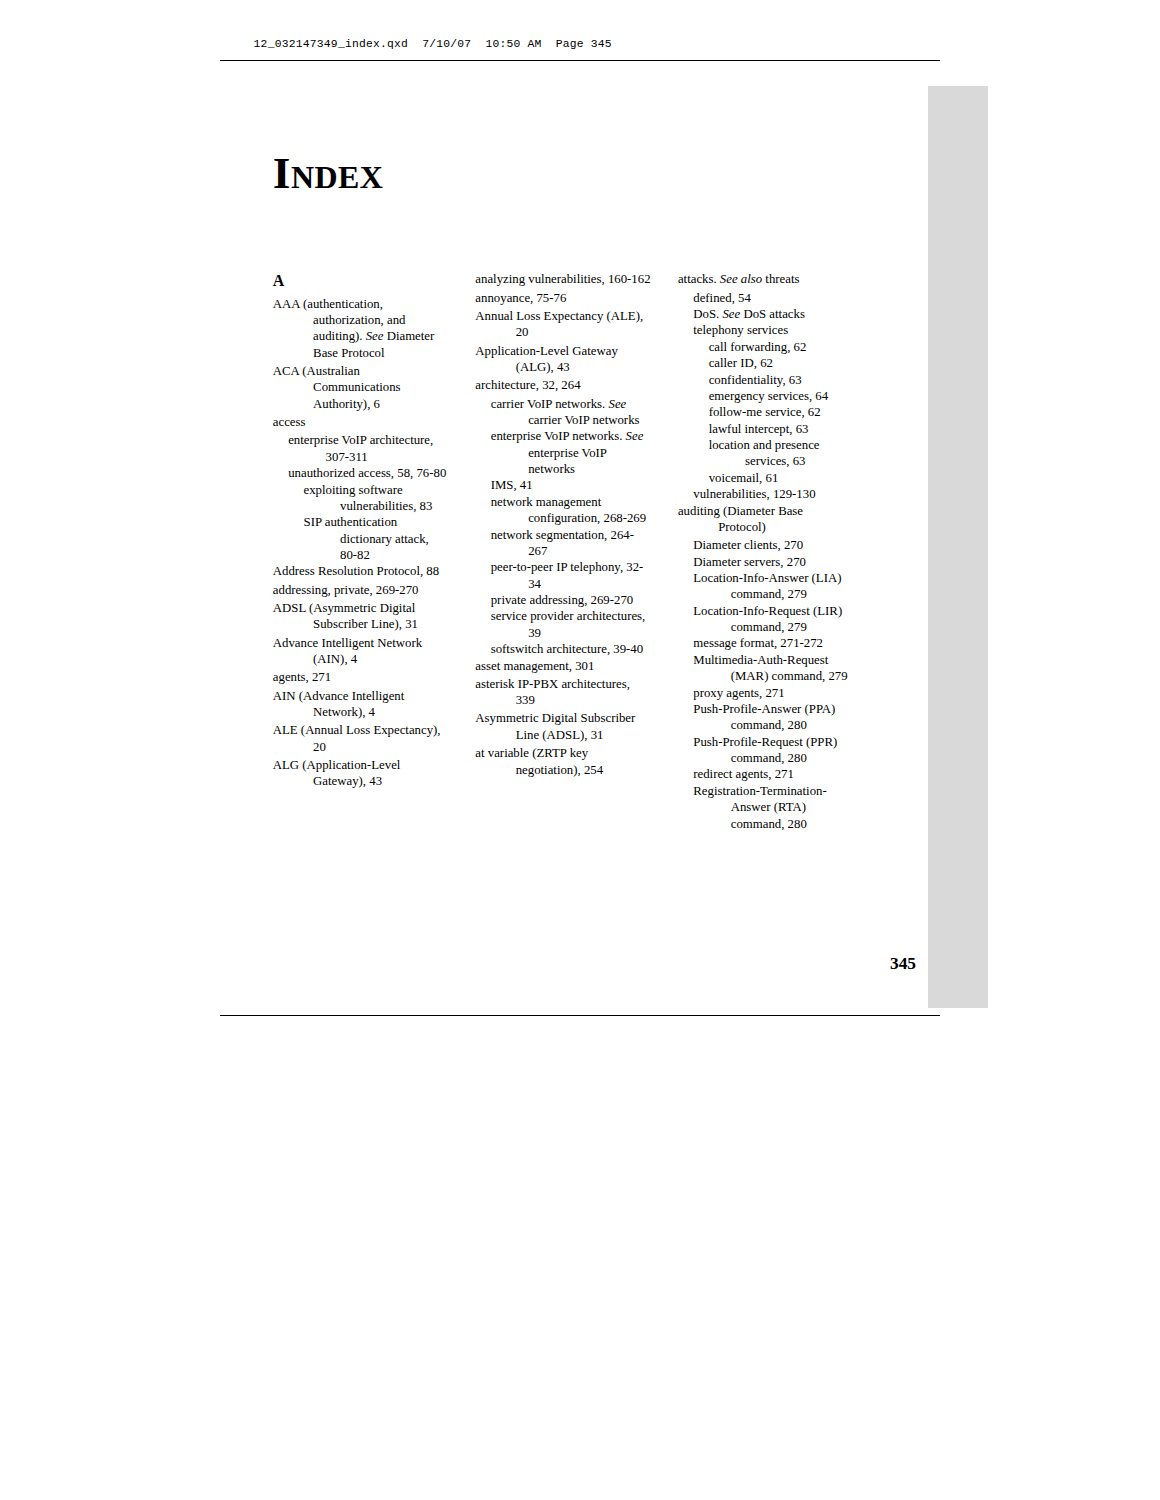12_032147349_index.qxd 7/10/07 10:50 AM Page 345
INDEX
A
AAA (authentication, authorization, and auditing). See Diameter Base Protocol
ACA (Australian Communications Authority), 6
access
enterprise VoIP architecture, 307-311
unauthorized access, 58, 76-80
exploiting software vulnerabilities, 83
SIP authentication dictionary attack, 80-82
Address Resolution Protocol, 88
addressing, private, 269-270
ADSL (Asymmetric Digital Subscriber Line), 31
Advance Intelligent Network (AIN), 4
agents, 271
AIN (Advance Intelligent Network), 4
ALE (Annual Loss Expectancy), 20
ALG (Application-Level Gateway), 43
analyzing vulnerabilities, 160-162
annoyance, 75-76
Annual Loss Expectancy (ALE), 20
Application-Level Gateway (ALG), 43
architecture, 32, 264
carrier VoIP networks. See carrier VoIP networks
enterprise VoIP networks. See enterprise VoIP networks
IMS, 41
network management configuration, 268-269
network segmentation, 264-267
peer-to-peer IP telephony, 32-34
private addressing, 269-270
service provider architectures, 39
softswitch architecture, 39-40
asset management, 301
asterisk IP-PBX architectures, 339
Asymmetric Digital Subscriber Line (ADSL), 31
at variable (ZRTP key negotiation), 254
attacks. See also threats
defined, 54
DoS. See DoS attacks
telephony services
call forwarding, 62
caller ID, 62
confidentiality, 63
emergency services, 64
follow-me service, 62
lawful intercept, 63
location and presence services, 63
voicemail, 61
vulnerabilities, 129-130
auditing (Diameter Base Protocol)
Diameter clients, 270
Diameter servers, 270
Location-Info-Answer (LIA) command, 279
Location-Info-Request (LIR) command, 279
message format, 271-272
Multimedia-Auth-Request (MAR) command, 279
proxy agents, 271
Push-Profile-Answer (PPA) command, 280
Push-Profile-Request (PPR) command, 280
redirect agents, 271
Registration-Termination-Answer (RTA) command, 280
345